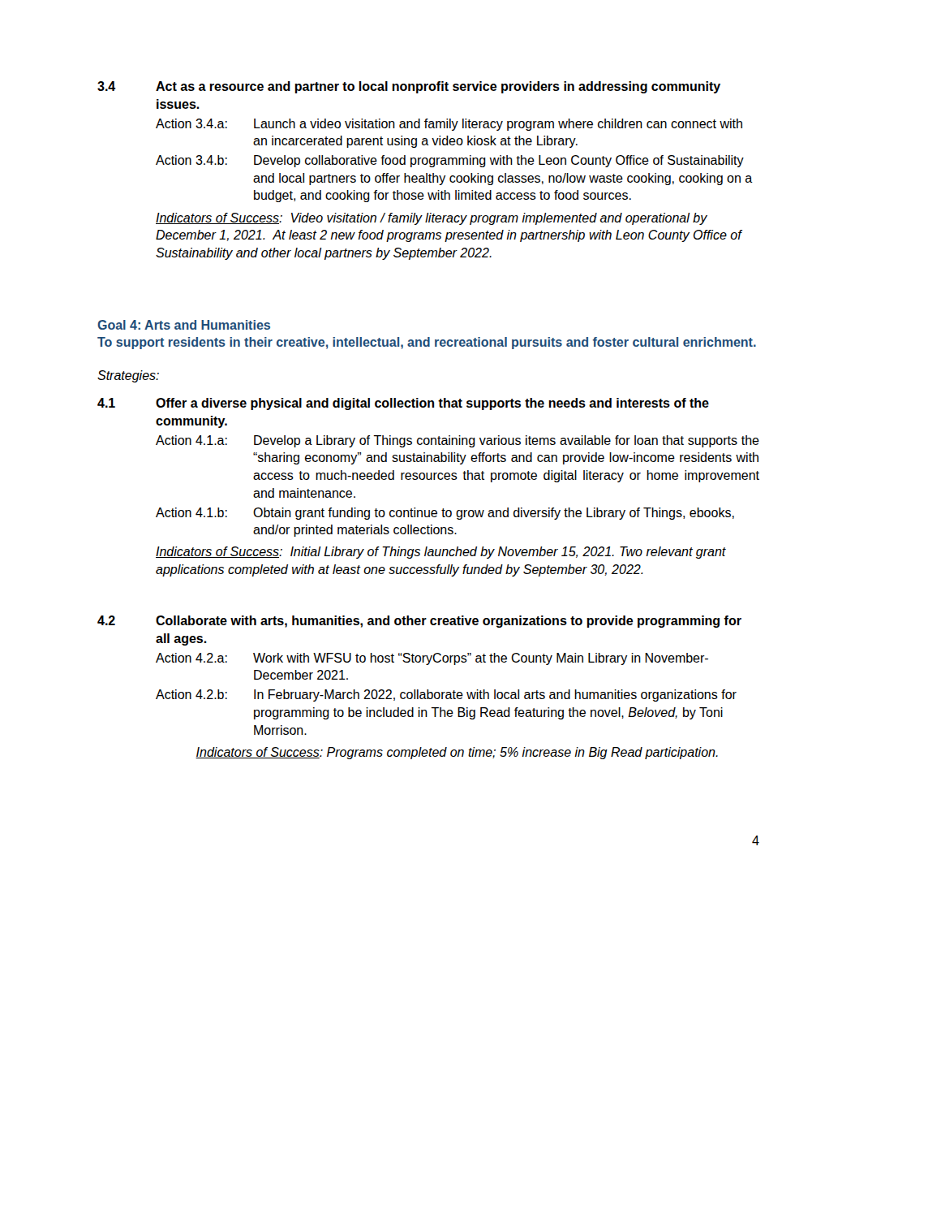3.4
Act as a resource and partner to local nonprofit service providers in addressing community issues.
Action 3.4.a:
Launch a video visitation and family literacy program where children can connect with an incarcerated parent using a video kiosk at the Library.
Action 3.4.b:
Develop collaborative food programming with the Leon County Office of Sustainability and local partners to offer healthy cooking classes, no/low waste cooking, cooking on a budget, and cooking for those with limited access to food sources.
Indicators of Success: Video visitation / family literacy program implemented and operational by December 1, 2021. At least 2 new food programs presented in partnership with Leon County Office of Sustainability and other local partners by September 2022.
Goal 4: Arts and Humanities
To support residents in their creative, intellectual, and recreational pursuits and foster cultural enrichment.
Strategies:
4.1
Offer a diverse physical and digital collection that supports the needs and interests of the community.
Action 4.1.a:
Develop a Library of Things containing various items available for loan that supports the “sharing economy” and sustainability efforts and can provide low-income residents with access to much-needed resources that promote digital literacy or home improvement and maintenance.
Action 4.1.b:
Obtain grant funding to continue to grow and diversify the Library of Things, ebooks, and/or printed materials collections.
Indicators of Success: Initial Library of Things launched by November 15, 2021. Two relevant grant applications completed with at least one successfully funded by September 30, 2022.
4.2
Collaborate with arts, humanities, and other creative organizations to provide programming for all ages.
Action 4.2.a:
Work with WFSU to host “StoryCorps” at the County Main Library in November-December 2021.
Action 4.2.b:
In February-March 2022, collaborate with local arts and humanities organizations for programming to be included in The Big Read featuring the novel, Beloved, by Toni Morrison.
Indicators of Success: Programs completed on time; 5% increase in Big Read participation.
4